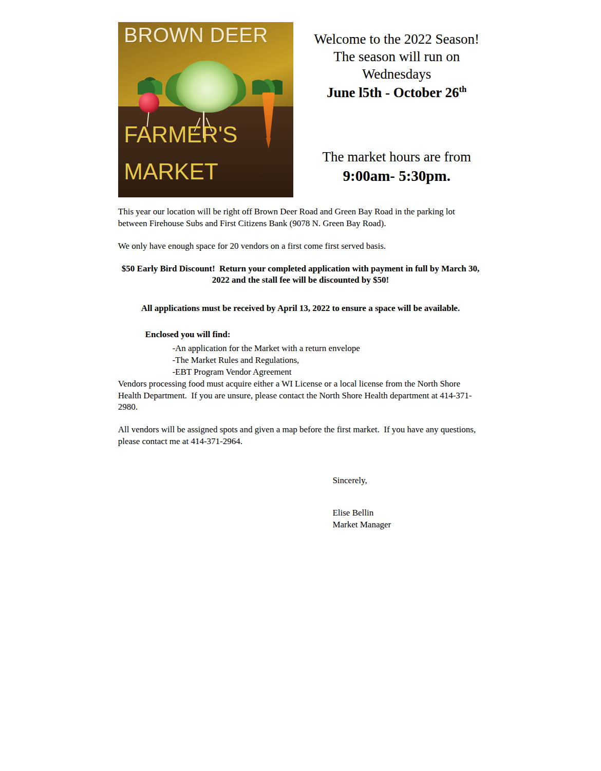BROWN DEER
FARMER'S
MARKET
Welcome to the 2022 Season! The season will run on Wednesdays
June l5th - October 26th
The market hours are from
9:00am- 5:30pm.
This year our location will be right off Brown Deer Road and Green Bay Road in the parking lot between Firehouse Subs and First Citizens Bank (9078 N. Green Bay Road).
We only have enough space for 20 vendors on a first come first served basis.
$50 Early Bird Discount! Return your completed application with payment in full by March 30, 2022 and the stall fee will be discounted by $50!
All applications must be received by April 13, 2022 to ensure a space will be available.
Enclosed you will find:
-An application for the Market with a return envelope
-The Market Rules and Regulations,
-EBT Program Vendor Agreement
Vendors processing food must acquire either a WI License or a local license from the North Shore Health Department. If you are unsure, please contact the North Shore Health department at 414-371-2980.
All vendors will be assigned spots and given a map before the first market. If you have any questions, please contact me at 414-371-2964.
Sincerely,
Elise Bellin
Market Manager